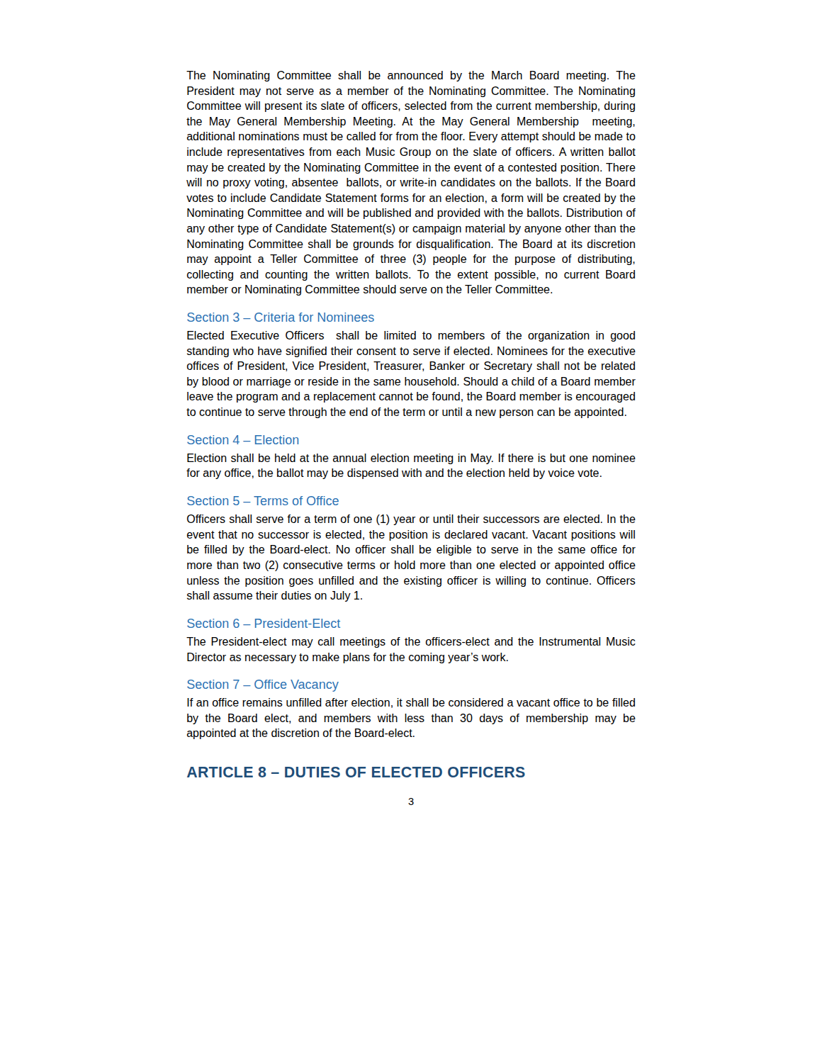The Nominating Committee shall be announced by the March Board meeting. The President may not serve as a member of the Nominating Committee. The Nominating Committee will present its slate of officers, selected from the current membership, during the May General Membership Meeting. At the May General Membership meeting, additional nominations must be called for from the floor. Every attempt should be made to include representatives from each Music Group on the slate of officers. A written ballot may be created by the Nominating Committee in the event of a contested position. There will no proxy voting, absentee ballots, or write-in candidates on the ballots. If the Board votes to include Candidate Statement forms for an election, a form will be created by the Nominating Committee and will be published and provided with the ballots. Distribution of any other type of Candidate Statement(s) or campaign material by anyone other than the Nominating Committee shall be grounds for disqualification. The Board at its discretion may appoint a Teller Committee of three (3) people for the purpose of distributing, collecting and counting the written ballots. To the extent possible, no current Board member or Nominating Committee should serve on the Teller Committee.
Section 3 – Criteria for Nominees
Elected Executive Officers shall be limited to members of the organization in good standing who have signified their consent to serve if elected. Nominees for the executive offices of President, Vice President, Treasurer, Banker or Secretary shall not be related by blood or marriage or reside in the same household. Should a child of a Board member leave the program and a replacement cannot be found, the Board member is encouraged to continue to serve through the end of the term or until a new person can be appointed.
Section 4 – Election
Election shall be held at the annual election meeting in May. If there is but one nominee for any office, the ballot may be dispensed with and the election held by voice vote.
Section 5 – Terms of Office
Officers shall serve for a term of one (1) year or until their successors are elected. In the event that no successor is elected, the position is declared vacant. Vacant positions will be filled by the Board-elect. No officer shall be eligible to serve in the same office for more than two (2) consecutive terms or hold more than one elected or appointed office unless the position goes unfilled and the existing officer is willing to continue. Officers shall assume their duties on July 1.
Section 6 – President-Elect
The President-elect may call meetings of the officers-elect and the Instrumental Music Director as necessary to make plans for the coming year’s work.
Section 7 – Office Vacancy
If an office remains unfilled after election, it shall be considered a vacant office to be filled by the Board elect, and members with less than 30 days of membership may be appointed at the discretion of the Board-elect.
ARTICLE 8 – DUTIES OF ELECTED OFFICERS
3